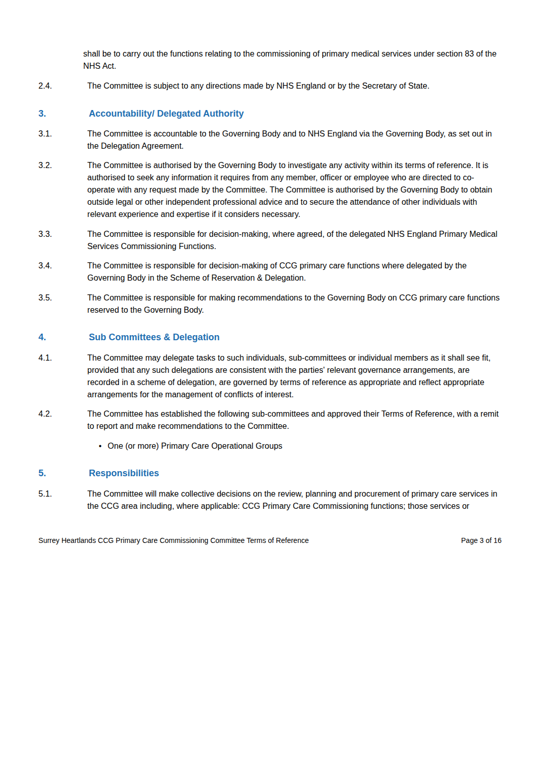shall be to carry out the functions relating to the commissioning of primary medical services under section 83 of the NHS Act.
2.4.
The Committee is subject to any directions made by NHS England or by the Secretary of State.
3. Accountability/ Delegated Authority
3.1.
The Committee is accountable to the Governing Body and to NHS England via the Governing Body, as set out in the Delegation Agreement.
3.2.
The Committee is authorised by the Governing Body to investigate any activity within its terms of reference. It is authorised to seek any information it requires from any member, officer or employee who are directed to co- operate with any request made by the Committee. The Committee is authorised by the Governing Body to obtain outside legal or other independent professional advice and to secure the attendance of other individuals with relevant experience and expertise if it considers necessary.
3.3.
The Committee is responsible for decision-making, where agreed, of the delegated NHS England Primary Medical Services Commissioning Functions.
3.4.
The Committee is responsible for decision-making of CCG primary care functions where delegated by the Governing Body in the Scheme of Reservation & Delegation.
3.5.
The Committee is responsible for making recommendations to the Governing Body on CCG primary care functions reserved to the Governing Body.
4. Sub Committees & Delegation
4.1.
The Committee may delegate tasks to such individuals, sub-committees or individual members as it shall see fit, provided that any such delegations are consistent with the parties' relevant governance arrangements, are recorded in a scheme of delegation, are governed by terms of reference as appropriate and reflect appropriate arrangements for the management of conflicts of interest.
4.2.
The Committee has established the following sub-committees and approved their Terms of Reference, with a remit to report and make recommendations to the Committee.
One (or more) Primary Care Operational Groups
5. Responsibilities
5.1.
The Committee will make collective decisions on the review, planning and procurement of primary care services in the CCG area including, where applicable: CCG Primary Care Commissioning functions; those services or
Surrey Heartlands CCG Primary Care Commissioning Committee Terms of Reference
Page 3 of 16